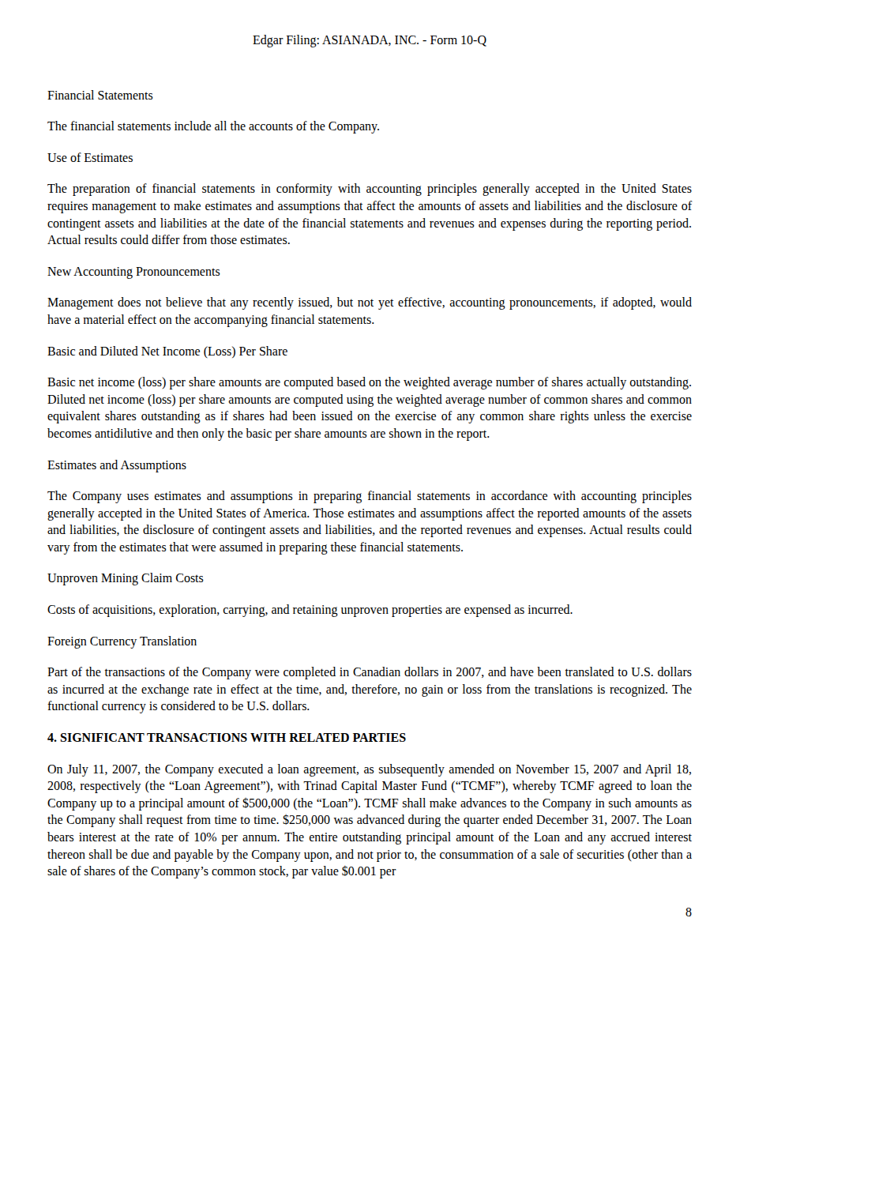Edgar Filing: ASIANADA, INC. - Form 10-Q
Financial Statements
The financial statements include all the accounts of the Company.
Use of Estimates
The preparation of financial statements in conformity with accounting principles generally accepted in the United States requires management to make estimates and assumptions that affect the amounts of assets and liabilities and the disclosure of contingent assets and liabilities at the date of the financial statements and revenues and expenses during the reporting period. Actual results could differ from those estimates.
New Accounting Pronouncements
Management does not believe that any recently issued, but not yet effective, accounting pronouncements, if adopted, would have a material effect on the accompanying financial statements.
Basic and Diluted Net Income (Loss) Per Share
Basic net income (loss) per share amounts are computed based on the weighted average number of shares actually outstanding. Diluted net income (loss) per share amounts are computed using the weighted average number of common shares and common equivalent shares outstanding as if shares had been issued on the exercise of any common share rights unless the exercise becomes antidilutive and then only the basic per share amounts are shown in the report.
Estimates and Assumptions
The Company uses estimates and assumptions in preparing financial statements in accordance with accounting principles generally accepted in the United States of America. Those estimates and assumptions affect the reported amounts of the assets and liabilities, the disclosure of contingent assets and liabilities, and the reported revenues and expenses. Actual results could vary from the estimates that were assumed in preparing these financial statements.
Unproven Mining Claim Costs
Costs of acquisitions, exploration, carrying, and retaining unproven properties are expensed as incurred.
Foreign Currency Translation
Part of the transactions of the Company were completed in Canadian dollars in 2007, and have been translated to U.S. dollars as incurred at the exchange rate in effect at the time, and, therefore, no gain or loss from the translations is recognized. The functional currency is considered to be U.S. dollars.
4. SIGNIFICANT TRANSACTIONS WITH RELATED PARTIES
On July 11, 2007, the Company executed a loan agreement, as subsequently amended on November 15, 2007 and April 18, 2008, respectively (the “Loan Agreement”), with Trinad Capital Master Fund (“TCMF”), whereby TCMF agreed to loan the Company up to a principal amount of $500,000 (the “Loan”). TCMF shall make advances to the Company in such amounts as the Company shall request from time to time. $250,000 was advanced during the quarter ended December 31, 2007. The Loan bears interest at the rate of 10% per annum. The entire outstanding principal amount of the Loan and any accrued interest thereon shall be due and payable by the Company upon, and not prior to, the consummation of a sale of securities (other than a sale of shares of the Company’s common stock, par value $0.001 per
8